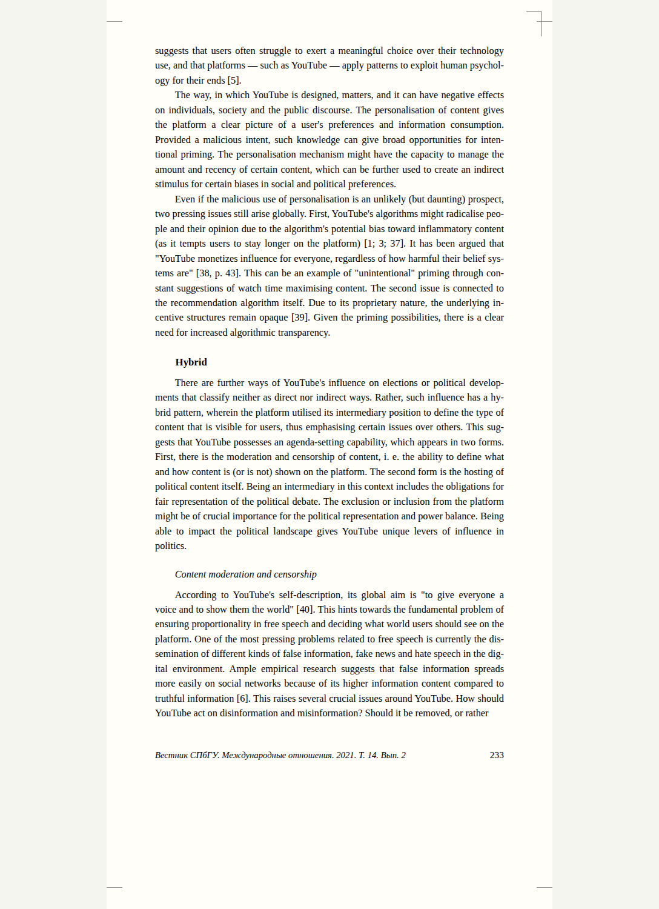suggests that users often struggle to exert a meaningful choice over their technology use, and that platforms — such as YouTube — apply patterns to exploit human psychology for their ends [5].
The way, in which YouTube is designed, matters, and it can have negative effects on individuals, society and the public discourse. The personalisation of content gives the platform a clear picture of a user's preferences and information consumption. Provided a malicious intent, such knowledge can give broad opportunities for intentional priming. The personalisation mechanism might have the capacity to manage the amount and recency of certain content, which can be further used to create an indirect stimulus for certain biases in social and political preferences.
Even if the malicious use of personalisation is an unlikely (but daunting) prospect, two pressing issues still arise globally. First, YouTube's algorithms might radicalise people and their opinion due to the algorithm's potential bias toward inflammatory content (as it tempts users to stay longer on the platform) [1; 3; 37]. It has been argued that "YouTube monetizes influence for everyone, regardless of how harmful their belief systems are" [38, p. 43]. This can be an example of "unintentional" priming through constant suggestions of watch time maximising content. The second issue is connected to the recommendation algorithm itself. Due to its proprietary nature, the underlying incentive structures remain opaque [39]. Given the priming possibilities, there is a clear need for increased algorithmic transparency.
Hybrid
There are further ways of YouTube's influence on elections or political developments that classify neither as direct nor indirect ways. Rather, such influence has a hybrid pattern, wherein the platform utilised its intermediary position to define the type of content that is visible for users, thus emphasising certain issues over others. This suggests that YouTube possesses an agenda-setting capability, which appears in two forms. First, there is the moderation and censorship of content, i. e. the ability to define what and how content is (or is not) shown on the platform. The second form is the hosting of political content itself. Being an intermediary in this context includes the obligations for fair representation of the political debate. The exclusion or inclusion from the platform might be of crucial importance for the political representation and power balance. Being able to impact the political landscape gives YouTube unique levers of influence in politics.
Content moderation and censorship
According to YouTube's self-description, its global aim is "to give everyone a voice and to show them the world" [40]. This hints towards the fundamental problem of ensuring proportionality in free speech and deciding what world users should see on the platform. One of the most pressing problems related to free speech is currently the dissemination of different kinds of false information, fake news and hate speech in the digital environment. Ample empirical research suggests that false information spreads more easily on social networks because of its higher information content compared to truthful information [6]. This raises several crucial issues around YouTube. How should YouTube act on disinformation and misinformation? Should it be removed, or rather
Вестник СПбГУ. Международные отношения. 2021. Т. 14. Вып. 2 233